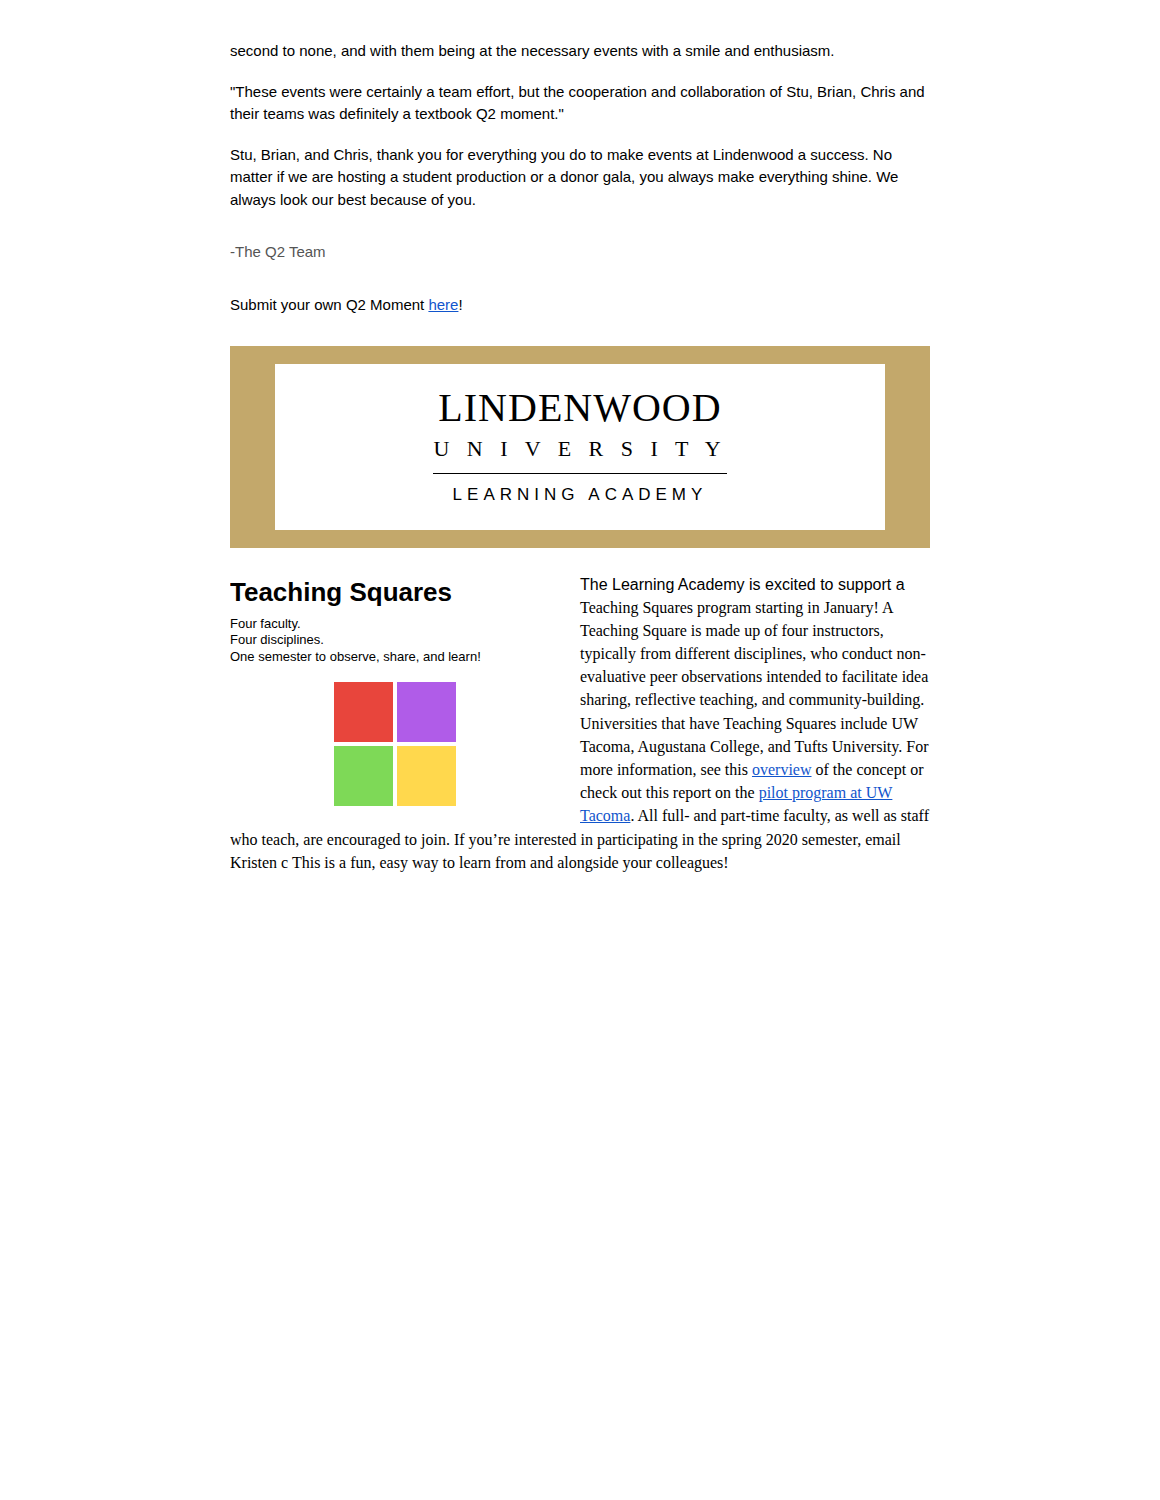second to none, and with them being at the necessary events with a smile and enthusiasm.
"These events were certainly a team effort, but the cooperation and collaboration of Stu, Brian, Chris and their teams was definitely a textbook Q2 moment."
Stu, Brian, and Chris, thank you for everything you do to make events at Lindenwood a success. No matter if we are hosting a student production or a donor gala, you always make everything shine. We always look our best because of you.
-The Q2 Team
Submit your own Q2 Moment here!
LINDENWOOD
U N I V E R S I T Y
LEARNING ACADEMY
Teaching Squares
Four faculty.
Four disciplines.
One semester to observe, share, and learn!
The Learning Academy is excited to support a Teaching Squares program starting in January! A Teaching Square is made up of four instructors, typically from different disciplines, who conduct non-evaluative peer observations intended to facilitate idea sharing, reflective teaching, and community-building. Universities that have Teaching Squares include UW Tacoma, Augustana College, and Tufts University. For more information, see this overview of the concept or check out this report on the pilot program at UW Tacoma. All full- and part-time faculty, as well as staff who teach, are encouraged to join. If you’re interested in participating in the spring 2020 semester, email Kristen c This is a fun, easy way to learn from and alongside your colleagues!